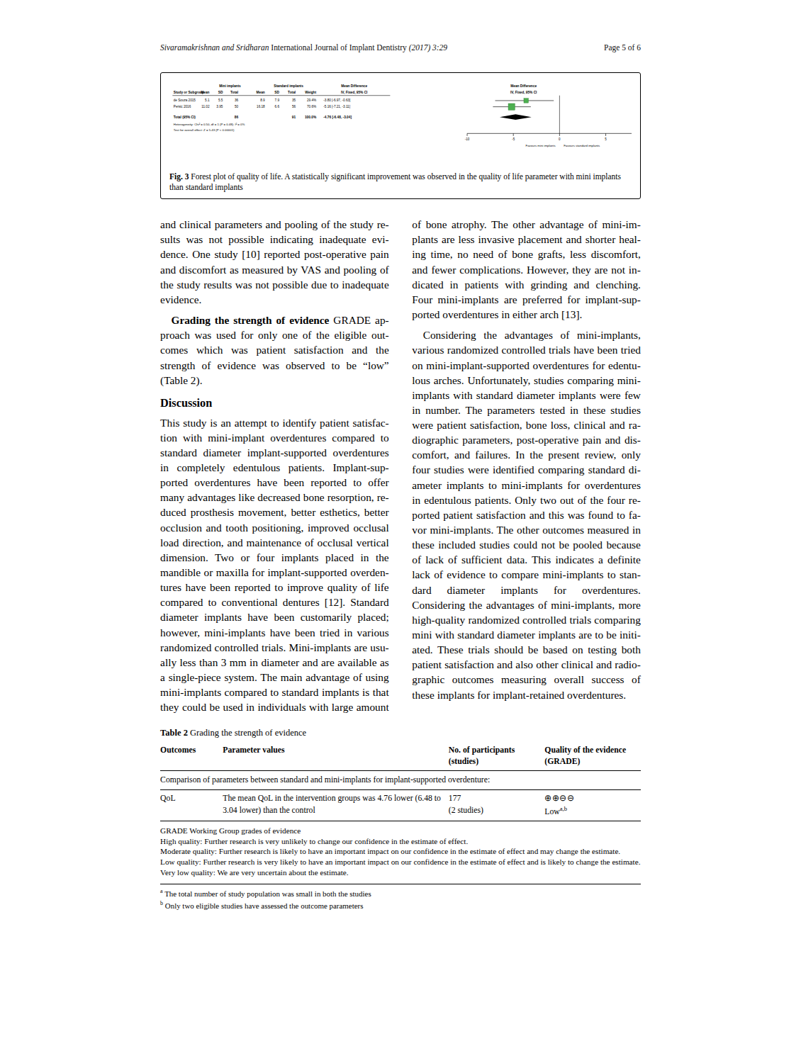Sivaramakrishnan and Sridharan International Journal of Implant Dentistry (2017) 3:29
Page 5 of 6
Mini implants Standard implants Mean Difference Mean Difference Study or Subgroup Mean SD Total Mean SD Total Weight IV, Fixed, 95% CI IV, Fixed, 95% CI de Souza 2015 5.1 5.5 36 8.9 7.9 35 29.4% -3.80 [-6.97, -0.63] Persic 2016 11.02 3.95 50 16.18 6.6 56 70.6% -5.16 [-7.21, -3.11] Total (95% CI) 86 91 100.0% -4.76 [-6.48, -3.04] Heterogeneity: Chi² = 0.50, df = 1 (P = 0.48); I² = 0% Test for overall effect: Z = 5.43 (P < 0.00001) -10 -5 0 5 10 Favours mini implants Favours standard implants
Fig. 3 Forest plot of quality of life. A statistically significant improvement was observed in the quality of life parameter with mini implants than standard implants
and clinical parameters and pooling of the study results was not possible indicating inadequate evidence. One study [10] reported post-operative pain and discomfort as measured by VAS and pooling of the study results was not possible due to inadequate evidence.
Grading the strength of evidence GRADE approach was used for only one of the eligible outcomes which was patient satisfaction and the strength of evidence was observed to be “low” (Table 2).
Discussion
This study is an attempt to identify patient satisfaction with mini-implant overdentures compared to standard diameter implant-supported overdentures in completely edentulous patients. Implant-supported overdentures have been reported to offer many advantages like decreased bone resorption, reduced prosthesis movement, better esthetics, better occlusion and tooth positioning, improved occlusal load direction, and maintenance of occlusal vertical dimension. Two or four implants placed in the mandible or maxilla for implant-supported overdentures have been reported to improve quality of life compared to conventional dentures [12]. Standard diameter implants have been customarily placed; however, mini-implants have been tried in various randomized controlled trials. Mini-implants are usually less than 3 mm in diameter and are available as a single-piece system. The main advantage of using mini-implants compared to standard implants is that they could be used in individuals with large amount of bone atrophy. The other advantage of mini-implants are less invasive placement and shorter healing time, no need of bone grafts, less discomfort, and fewer complications. However, they are not indicated in patients with grinding and clenching. Four mini-implants are preferred for implant-supported overdentures in either arch [13].
Considering the advantages of mini-implants, various randomized controlled trials have been tried on mini-implant-supported overdentures for edentulous arches. Unfortunately, studies comparing mini-implants with standard diameter implants were few in number. The parameters tested in these studies were patient satisfaction, bone loss, clinical and radiographic parameters, post-operative pain and discomfort, and failures. In the present review, only four studies were identified comparing standard diameter implants to mini-implants for overdentures in edentulous patients. Only two out of the four reported patient satisfaction and this was found to favor mini-implants. The other outcomes measured in these included studies could not be pooled because of lack of sufficient data. This indicates a definite lack of evidence to compare mini-implants to standard diameter implants for overdentures. Considering the advantages of mini-implants, more high-quality randomized controlled trials comparing mini with standard diameter implants are to be initiated. These trials should be based on testing both patient satisfaction and also other clinical and radiographic outcomes measuring overall success of these implants for implant-retained overdentures.
Table 2 Grading the strength of evidence
| Comparison of parameters between standard and mini-implants for implant-supported overdenture: |
| Outcomes | Parameter values | No. of participants (studies) | Quality of the evidence (GRADE) |
| QoL | The mean QoL in the intervention groups was 4.76 lower (6.48 to 3.04 lower) than the control | 177 (2 studies) | ⊕⊕⊖⊖ Low a,b |
GRADE Working Group grades of evidence
High quality: Further research is very unlikely to change our confidence in the estimate of effect.
Moderate quality: Further research is likely to have an important impact on our confidence in the estimate of effect and may change the estimate.
Low quality: Further research is very likely to have an important impact on our confidence in the estimate of effect and is likely to change the estimate.
Very low quality: We are very uncertain about the estimate.
a The total number of study population was small in both the studies
b Only two eligible studies have assessed the outcome parameters